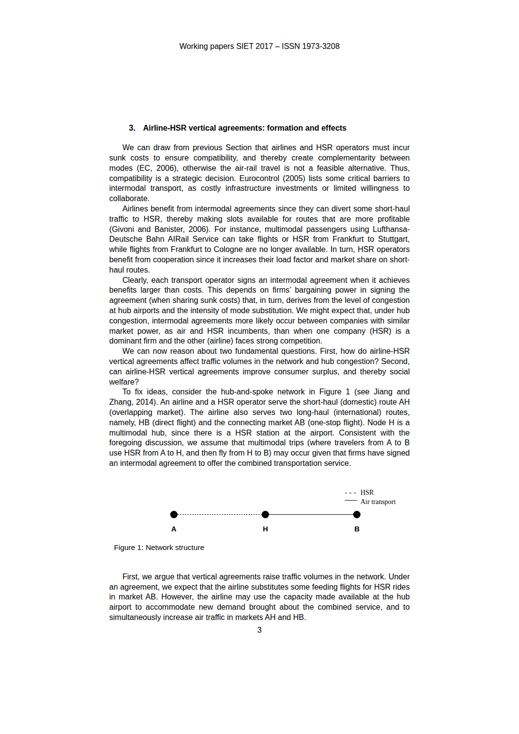Working papers SIET 2017 – ISSN 1973-3208
3. Airline-HSR vertical agreements: formation and effects
We can draw from previous Section that airlines and HSR operators must incur sunk costs to ensure compatibility, and thereby create complementarity between modes (EC, 2006), otherwise the air-rail travel is not a feasible alternative. Thus, compatibility is a strategic decision. Eurocontrol (2005) lists some critical barriers to intermodal transport, as costly infrastructure investments or limited willingness to collaborate.
Airlines benefit from intermodal agreements since they can divert some short-haul traffic to HSR, thereby making slots available for routes that are more profitable (Givoni and Banister, 2006). For instance, multimodal passengers using Lufthansa-Deutsche Bahn AIRail Service can take flights or HSR from Frankfurt to Stuttgart, while flights from Frankfurt to Cologne are no longer available. In turn, HSR operators benefit from cooperation since it increases their load factor and market share on short-haul routes.
Clearly, each transport operator signs an intermodal agreement when it achieves benefits larger than costs. This depends on firms’ bargaining power in signing the agreement (when sharing sunk costs) that, in turn, derives from the level of congestion at hub airports and the intensity of mode substitution. We might expect that, under hub congestion, intermodal agreements more likely occur between companies with similar market power, as air and HSR incumbents, than when one company (HSR) is a dominant firm and the other (airline) faces strong competition.
We can now reason about two fundamental questions. First, how do airline-HSR vertical agreements affect traffic volumes in the network and hub congestion? Second, can airline-HSR vertical agreements improve consumer surplus, and thereby social welfare?
To fix ideas, consider the hub-and-spoke network in Figure 1 (see Jiang and Zhang, 2014). An airline and a HSR operator serve the short-haul (domestic) route AH (overlapping market). The airline also serves two long-haul (international) routes, namely, HB (direct flight) and the connecting market AB (one-stop flight). Node H is a multimodal hub, since there is a HSR station at the airport. Consistent with the foregoing discussion, we assume that multimodal trips (where travelers from A to B use HSR from A to H, and then fly from H to B) may occur given that firms have signed an intermodal agreement to offer the combined transportation service.
- - - HSR
Air transport
A H B
Figure 1: Network structure
First, we argue that vertical agreements raise traffic volumes in the network. Under an agreement, we expect that the airline substitutes some feeding flights for HSR rides in market AB. However, the airline may use the capacity made available at the hub airport to accommodate new demand brought about the combined service, and to simultaneously increase air traffic in markets AH and HB.
3